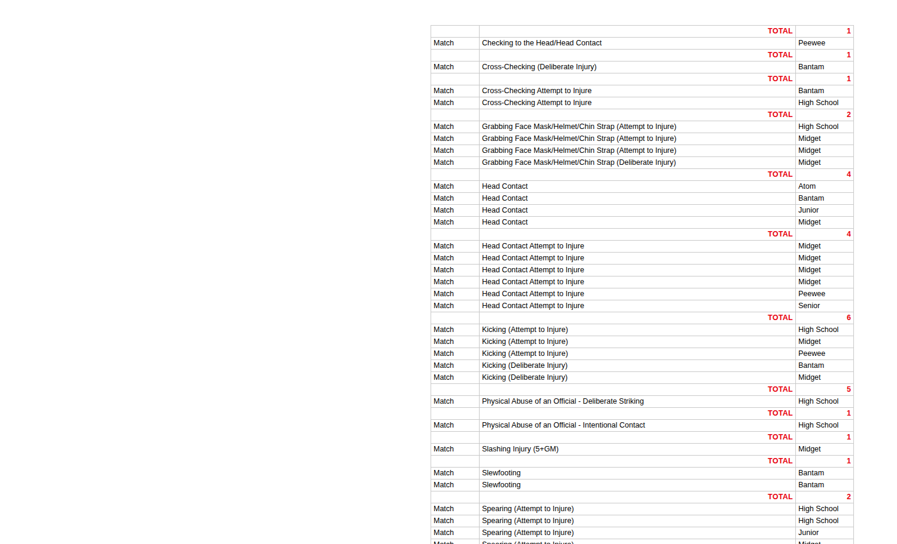| | TOTAL | 1 |
| Match | Checking to the Head/Head Contact | Peewee |
| | TOTAL | 1 |
| Match | Cross-Checking (Deliberate Injury) | Bantam |
| | TOTAL | 1 |
| Match | Cross-Checking Attempt to Injure | Bantam |
| Match | Cross-Checking Attempt to Injure | High School |
| | TOTAL | 2 |
| Match | Grabbing Face Mask/Helmet/Chin Strap (Attempt to Injure) | High School |
| Match | Grabbing Face Mask/Helmet/Chin Strap (Attempt to Injure) | Midget |
| Match | Grabbing Face Mask/Helmet/Chin Strap (Attempt to Injure) | Midget |
| Match | Grabbing Face Mask/Helmet/Chin Strap (Deliberate Injury) | Midget |
| | TOTAL | 4 |
| Match | Head Contact | Atom |
| Match | Head Contact | Bantam |
| Match | Head Contact | Junior |
| Match | Head Contact | Midget |
| | TOTAL | 4 |
| Match | Head Contact Attempt to Injure | Midget |
| Match | Head Contact Attempt to Injure | Midget |
| Match | Head Contact Attempt to Injure | Midget |
| Match | Head Contact Attempt to Injure | Midget |
| Match | Head Contact Attempt to Injure | Peewee |
| Match | Head Contact Attempt to Injure | Senior |
| | TOTAL | 6 |
| Match | Kicking (Attempt to Injure) | High School |
| Match | Kicking (Attempt to Injure) | Midget |
| Match | Kicking (Attempt to Injure) | Peewee |
| Match | Kicking (Deliberate Injury) | Bantam |
| Match | Kicking (Deliberate Injury) | Midget |
| | TOTAL | 5 |
| Match | Physical Abuse of an Official - Deliberate Striking | High School |
| | TOTAL | 1 |
| Match | Physical Abuse of an Official - Intentional Contact | High School |
| | TOTAL | 1 |
| Match | Slashing Injury (5+GM) | Midget |
| | TOTAL | 1 |
| Match | Slewfooting | Bantam |
| Match | Slewfooting | Bantam |
| | TOTAL | 2 |
| Match | Spearing (Attempt to Injure) | High School |
| Match | Spearing (Attempt to Injure) | High School |
| Match | Spearing (Attempt to Injure) | Junior |
| Match | Spearing (Attempt to Injure) | Midget |